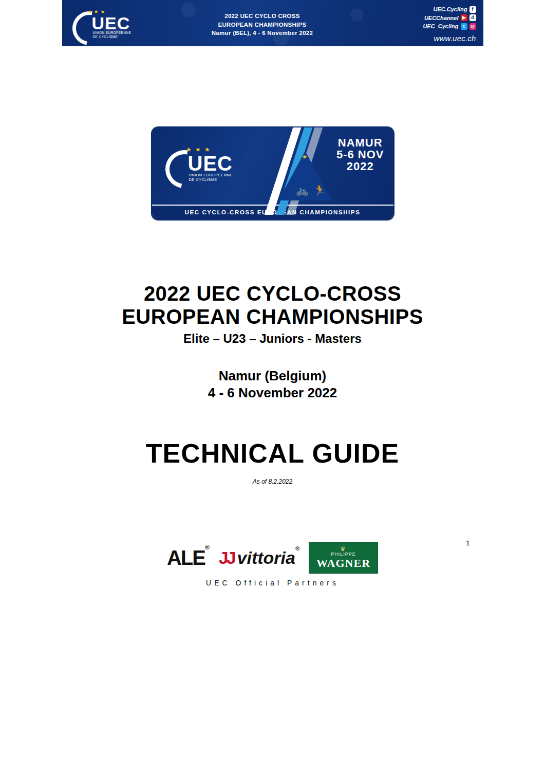★ ★ ★
UEC
Union Européenne
de Cyclisme
2022 UEC CYCLO CROSS
EUROPEAN CHAMPIONSHIPS
Namur (BEL), 4 - 6 November 2022
UEC.Cycling f
UECChannel▶d
UEC_Cycling t◎
www.uec.ch
★ ★ ★
UEC
Union Européenne
de Cyclisme
★
🚲 🏃
NAMUR
5-6 NOV
2022
UEC CYCLO-CROSS EUROPEAN CHAMPIONSHIPS
2022 UEC CYCLO-CROSS
EUROPEAN CHAMPIONSHIPS
Elite – U23 – Juniors - Masters
Namur (Belgium)
4 - 6 November 2022
TECHNICAL GUIDE
As of 8.2.2022
1
ALE®
JJ vittoria®
♛
PHILIPPE
WAGNER
UEC Official Partners